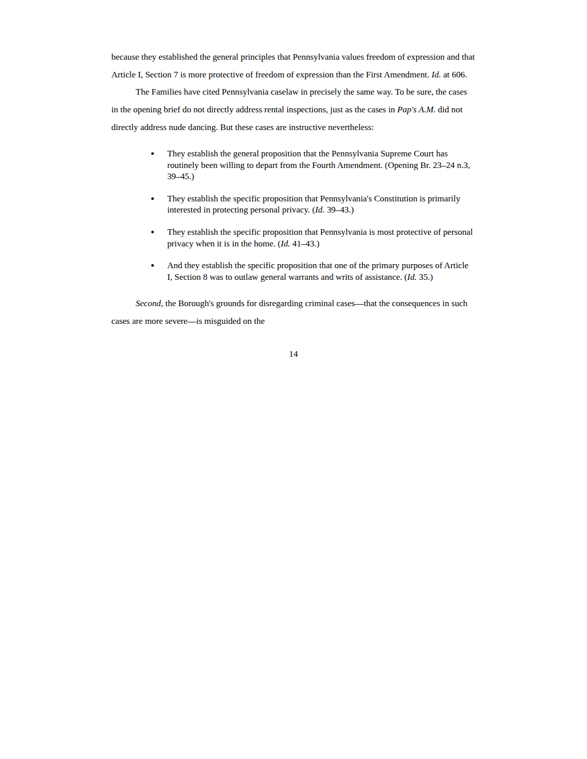because they established the general principles that Pennsylvania values freedom of expression and that Article I, Section 7 is more protective of freedom of expression than the First Amendment. Id. at 606.
The Families have cited Pennsylvania caselaw in precisely the same way. To be sure, the cases in the opening brief do not directly address rental inspections, just as the cases in Pap's A.M. did not directly address nude dancing. But these cases are instructive nevertheless:
They establish the general proposition that the Pennsylvania Supreme Court has routinely been willing to depart from the Fourth Amendment. (Opening Br. 23–24 n.3, 39–45.)
They establish the specific proposition that Pennsylvania's Constitution is primarily interested in protecting personal privacy. (Id. 39–43.)
They establish the specific proposition that Pennsylvania is most protective of personal privacy when it is in the home. (Id. 41–43.)
And they establish the specific proposition that one of the primary purposes of Article I, Section 8 was to outlaw general warrants and writs of assistance. (Id. 35.)
Second, the Borough's grounds for disregarding criminal cases—that the consequences in such cases are more severe—is misguided on the
14